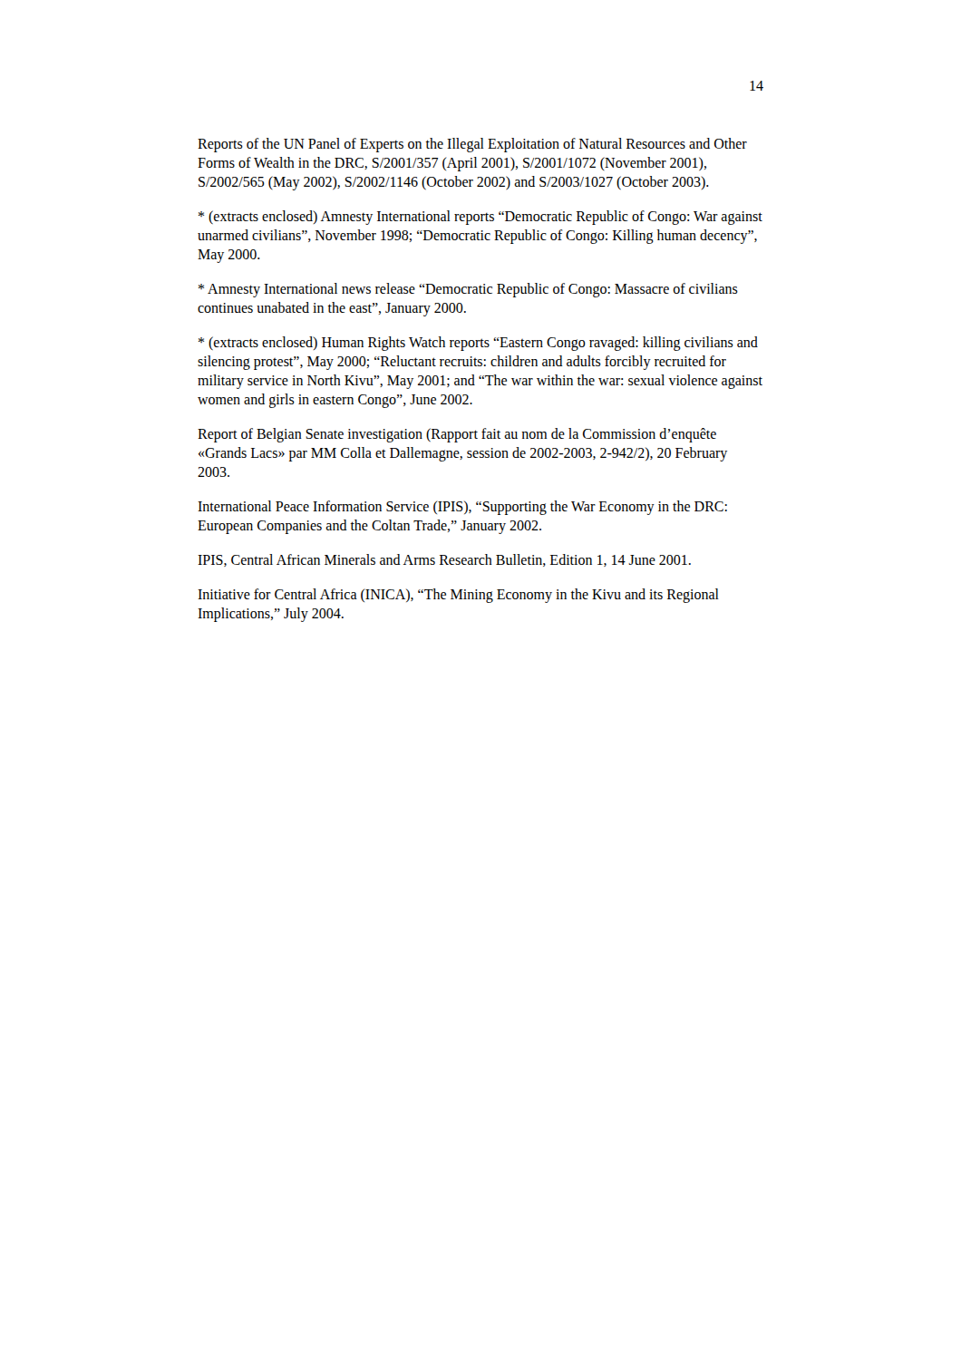14
Reports of the UN Panel of Experts on the Illegal Exploitation of Natural Resources and Other Forms of Wealth in the DRC, S/2001/357 (April 2001), S/2001/1072 (November 2001), S/2002/565 (May 2002), S/2002/1146 (October 2002) and S/2003/1027 (October 2003).
* (extracts enclosed) Amnesty International reports “Democratic Republic of Congo: War against unarmed civilians”, November 1998; “Democratic Republic of Congo: Killing human decency”, May 2000.
* Amnesty International news release “Democratic Republic of Congo: Massacre of civilians continues unabated in the east”, January 2000.
* (extracts enclosed) Human Rights Watch reports “Eastern Congo ravaged: killing civilians and silencing protest”, May 2000; “Reluctant recruits: children and adults forcibly recruited for military service in North Kivu”, May 2001; and “The war within the war: sexual violence against women and girls in eastern Congo”, June 2002.
Report of Belgian Senate investigation (Rapport fait au nom de la Commission d’enquête «Grands Lacs» par MM Colla et Dallemagne, session de 2002-2003, 2-942/2), 20 February 2003.
International Peace Information Service (IPIS), “Supporting the War Economy in the DRC: European Companies and the Coltan Trade,” January 2002.
IPIS, Central African Minerals and Arms Research Bulletin, Edition 1, 14 June 2001.
Initiative for Central Africa (INICA), “The Mining Economy in the Kivu and its Regional Implications,” July 2004.